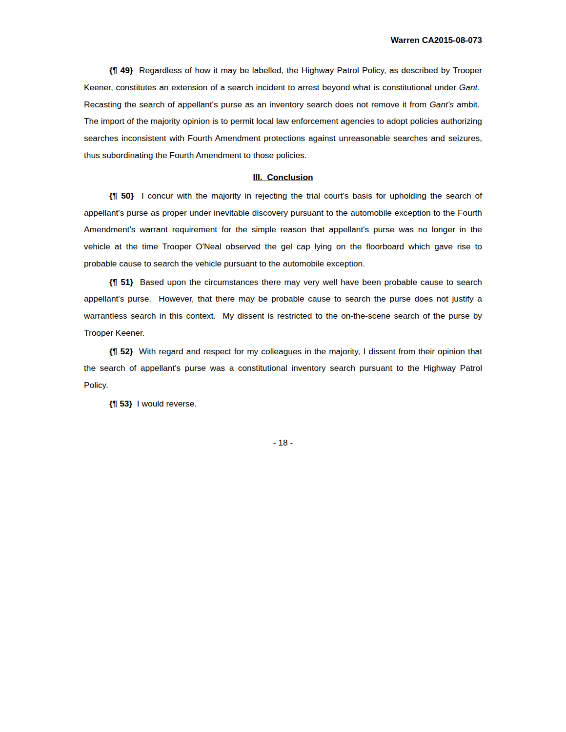Warren CA2015-08-073
{¶ 49} Regardless of how it may be labelled, the Highway Patrol Policy, as described by Trooper Keener, constitutes an extension of a search incident to arrest beyond what is constitutional under Gant. Recasting the search of appellant's purse as an inventory search does not remove it from Gant's ambit. The import of the majority opinion is to permit local law enforcement agencies to adopt policies authorizing searches inconsistent with Fourth Amendment protections against unreasonable searches and seizures, thus subordinating the Fourth Amendment to those policies.
III. Conclusion
{¶ 50} I concur with the majority in rejecting the trial court's basis for upholding the search of appellant's purse as proper under inevitable discovery pursuant to the automobile exception to the Fourth Amendment's warrant requirement for the simple reason that appellant's purse was no longer in the vehicle at the time Trooper O'Neal observed the gel cap lying on the floorboard which gave rise to probable cause to search the vehicle pursuant to the automobile exception.
{¶ 51} Based upon the circumstances there may very well have been probable cause to search appellant's purse. However, that there may be probable cause to search the purse does not justify a warrantless search in this context. My dissent is restricted to the on-the-scene search of the purse by Trooper Keener.
{¶ 52} With regard and respect for my colleagues in the majority, I dissent from their opinion that the search of appellant's purse was a constitutional inventory search pursuant to the Highway Patrol Policy.
{¶ 53} I would reverse.
- 18 -